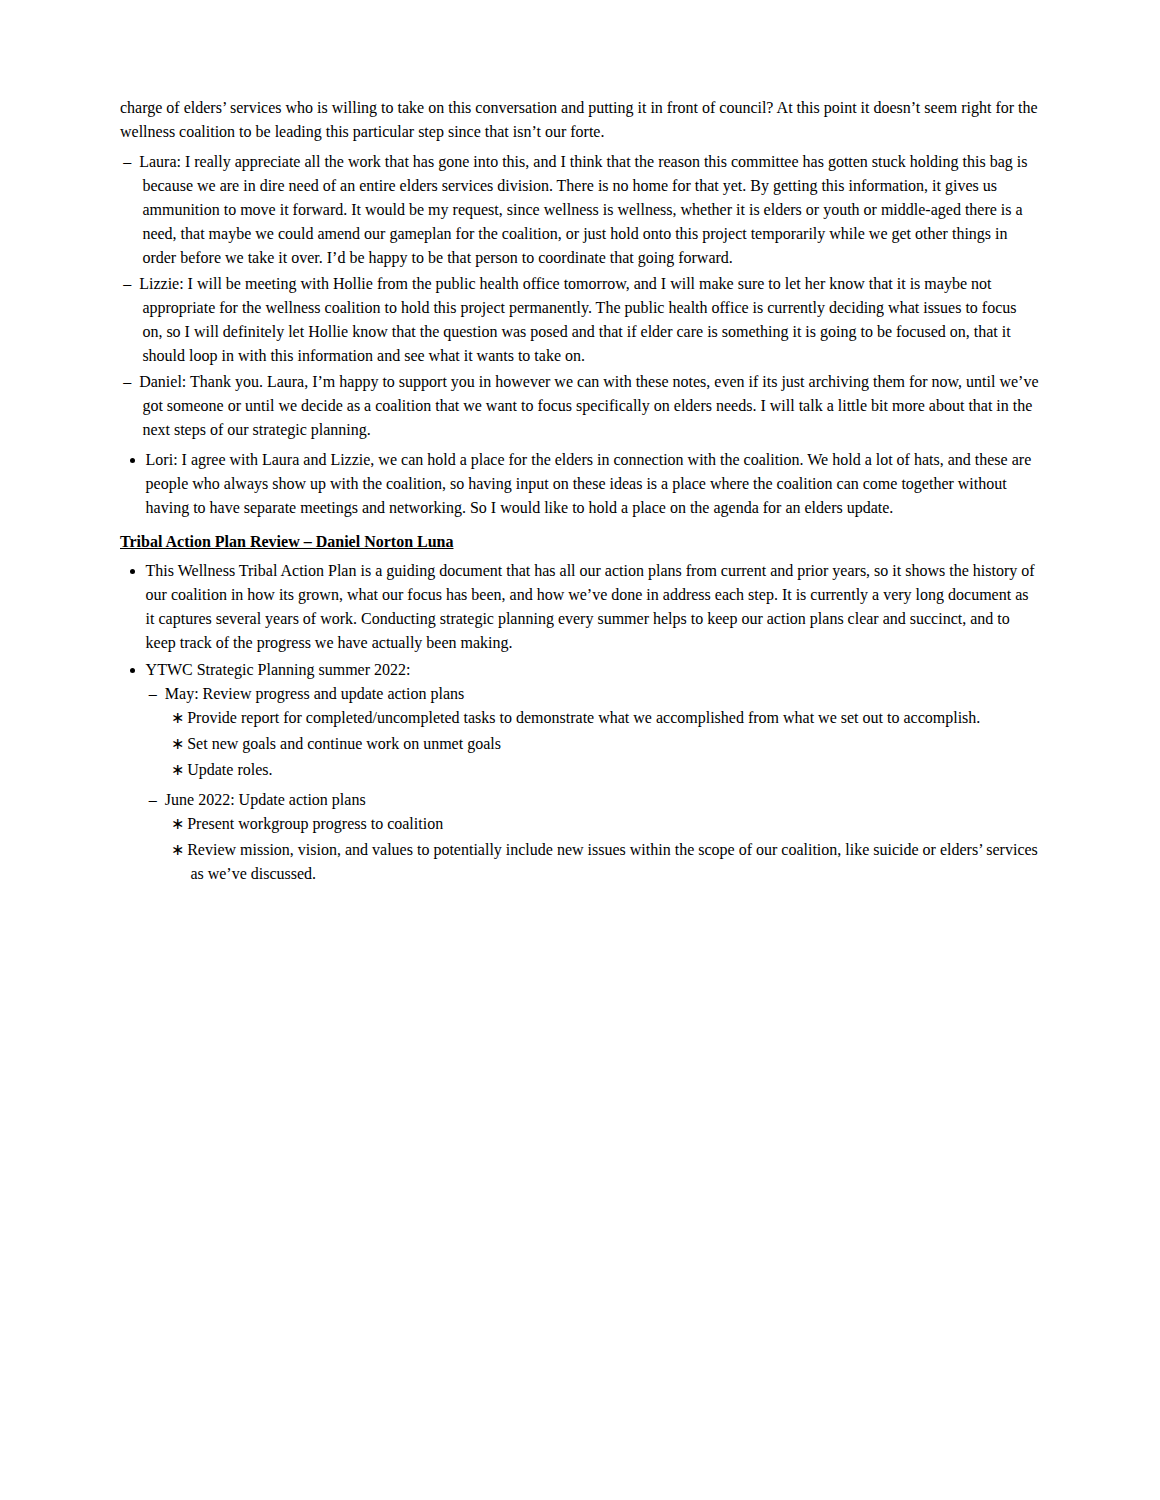charge of elders’ services who is willing to take on this conversation and putting it in front of council? At this point it doesn’t seem right for the wellness coalition to be leading this particular step since that isn’t our forte.
Laura: I really appreciate all the work that has gone into this, and I think that the reason this committee has gotten stuck holding this bag is because we are in dire need of an entire elders services division. There is no home for that yet. By getting this information, it gives us ammunition to move it forward. It would be my request, since wellness is wellness, whether it is elders or youth or middle-aged there is a need, that maybe we could amend our gameplan for the coalition, or just hold onto this project temporarily while we get other things in order before we take it over. I’d be happy to be that person to coordinate that going forward.
Lizzie: I will be meeting with Hollie from the public health office tomorrow, and I will make sure to let her know that it is maybe not appropriate for the wellness coalition to hold this project permanently. The public health office is currently deciding what issues to focus on, so I will definitely let Hollie know that the question was posed and that if elder care is something it is going to be focused on, that it should loop in with this information and see what it wants to take on.
Daniel: Thank you. Laura, I’m happy to support you in however we can with these notes, even if its just archiving them for now, until we’ve got someone or until we decide as a coalition that we want to focus specifically on elders needs. I will talk a little bit more about that in the next steps of our strategic planning.
Lori: I agree with Laura and Lizzie, we can hold a place for the elders in connection with the coalition. We hold a lot of hats, and these are people who always show up with the coalition, so having input on these ideas is a place where the coalition can come together without having to have separate meetings and networking. So I would like to hold a place on the agenda for an elders update.
Tribal Action Plan Review – Daniel Norton Luna
This Wellness Tribal Action Plan is a guiding document that has all our action plans from current and prior years, so it shows the history of our coalition in how its grown, what our focus has been, and how we’ve done in address each step. It is currently a very long document as it captures several years of work. Conducting strategic planning every summer helps to keep our action plans clear and succinct, and to keep track of the progress we have actually been making.
YTWC Strategic Planning summer 2022:
May: Review progress and update action plans
Provide report for completed/uncompleted tasks to demonstrate what we accomplished from what we set out to accomplish.
Set new goals and continue work on unmet goals
Update roles.
June 2022: Update action plans
Present workgroup progress to coalition
Review mission, vision, and values to potentially include new issues within the scope of our coalition, like suicide or elders’ services as we’ve discussed.